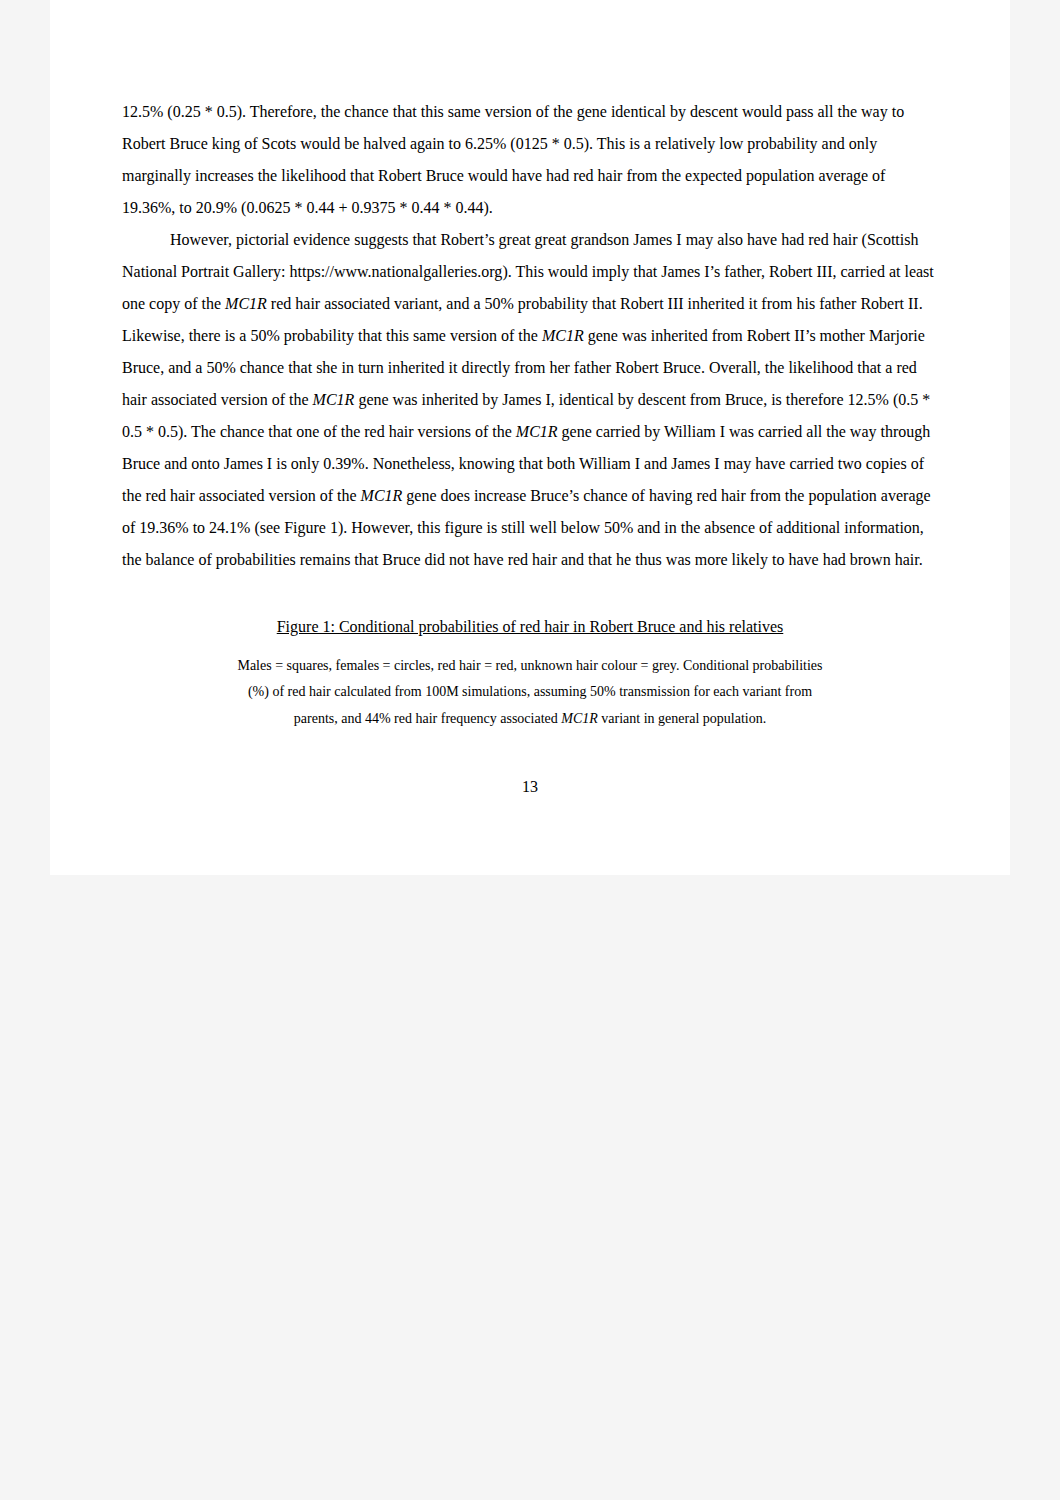12.5% (0.25 * 0.5). Therefore, the chance that this same version of the gene identical by descent would pass all the way to Robert Bruce king of Scots would be halved again to 6.25% (0125 * 0.5). This is a relatively low probability and only marginally increases the likelihood that Robert Bruce would have had red hair from the expected population average of 19.36%, to 20.9% (0.0625 * 0.44 + 0.9375 * 0.44 * 0.44).
However, pictorial evidence suggests that Robert’s great great grandson James I may also have had red hair (Scottish National Portrait Gallery: https://www.nationalgalleries.org). This would imply that James I’s father, Robert III, carried at least one copy of the MC1R red hair associated variant, and a 50% probability that Robert III inherited it from his father Robert II. Likewise, there is a 50% probability that this same version of the MC1R gene was inherited from Robert II’s mother Marjorie Bruce, and a 50% chance that she in turn inherited it directly from her father Robert Bruce. Overall, the likelihood that a red hair associated version of the MC1R gene was inherited by James I, identical by descent from Bruce, is therefore 12.5% (0.5 * 0.5 * 0.5). The chance that one of the red hair versions of the MC1R gene carried by William I was carried all the way through Bruce and onto James I is only 0.39%. Nonetheless, knowing that both William I and James I may have carried two copies of the red hair associated version of the MC1R gene does increase Bruce’s chance of having red hair from the population average of 19.36% to 24.1% (see Figure 1). However, this figure is still well below 50% and in the absence of additional information, the balance of probabilities remains that Bruce did not have red hair and that he thus was more likely to have had brown hair.
Figure 1: Conditional probabilities of red hair in Robert Bruce and his relatives
Males = squares, females = circles, red hair = red, unknown hair colour = grey. Conditional probabilities (%) of red hair calculated from 100M simulations, assuming 50% transmission for each variant from parents, and 44% red hair frequency associated MC1R variant in general population.
13